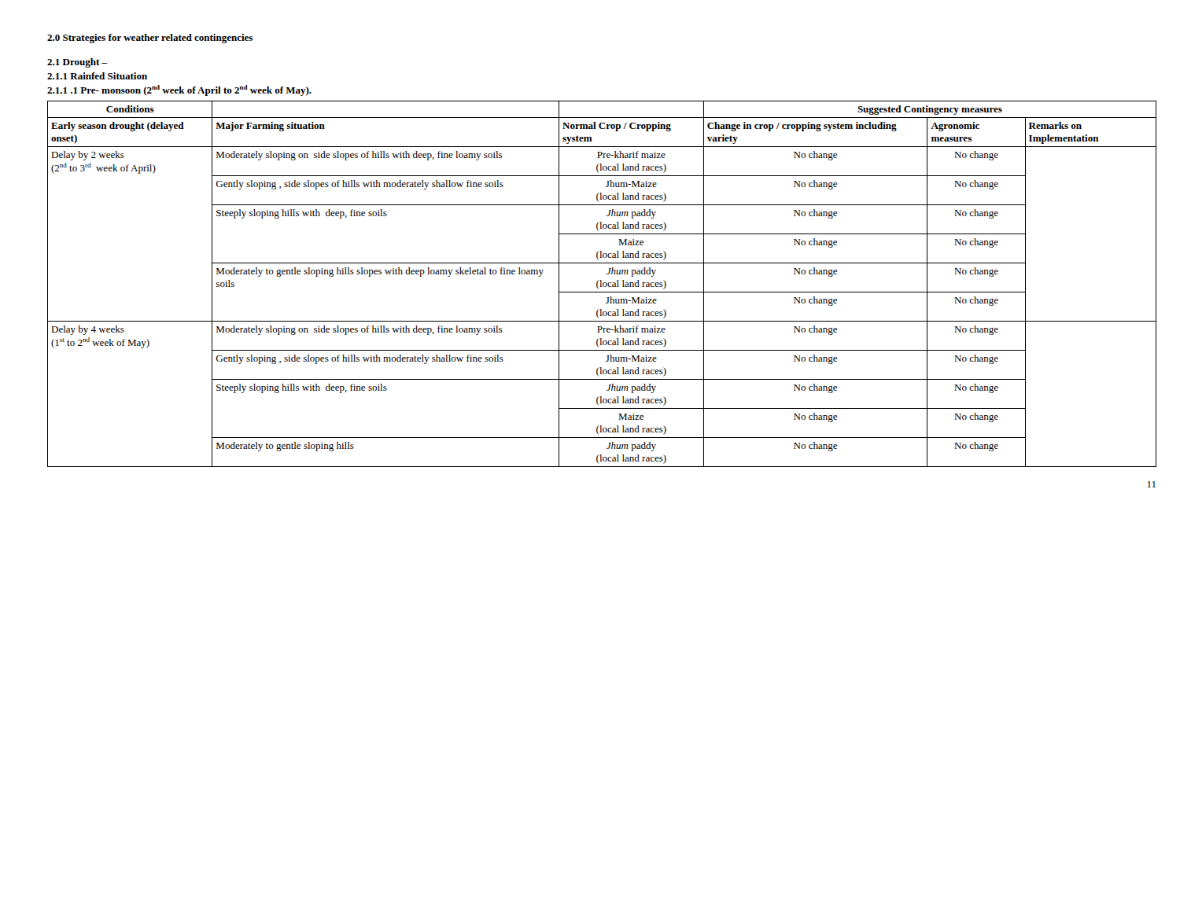2.0 Strategies for weather related contingencies
2.1 Drought –
2.1.1 Rainfed Situation
2.1.1 .1 Pre- monsoon (2nd week of April to 2nd week of May).
| Conditions | | | Suggested Contingency measures |
| --- | --- | --- | --- |
| Early season drought (delayed onset) | Major Farming situation | Normal Crop / Cropping system | Change in crop / cropping system including variety | Agronomic measures | Remarks on Implementation |
| Delay by 2 weeks (2 nd to 3 rd week of April) | Moderately sloping on side slopes of hills with deep, fine loamy soils | Pre-kharif maize (local land races) | No change | No change | |
| Gently sloping , side slopes of hills with moderately shallow fine soils | Jhum-Maize (local land races) | No change | No change |
| Steeply sloping hills with deep, fine soils | Jhum paddy (local land races) | No change | No change |
| Maize (local land races) | No change | No change |
| Moderately to gentle sloping hills slopes with deep loamy skeletal to fine loamy soils | Jhum paddy (local land races) | No change | No change |
| Jhum-Maize (local land races) | No change | No change |
| Delay by 4 weeks (1 st to 2 nd week of May) | Moderately sloping on side slopes of hills with deep, fine loamy soils | Pre-kharif maize (local land races) | No change | No change | |
| Gently sloping , side slopes of hills with moderately shallow fine soils | Jhum-Maize (local land races) | No change | No change |
| Steeply sloping hills with deep, fine soils | Jhum paddy (local land races) | No change | No change |
| Maize (local land races) | No change | No change |
| Moderately to gentle sloping hills | Jhum paddy (local land races) | No change | No change |
11